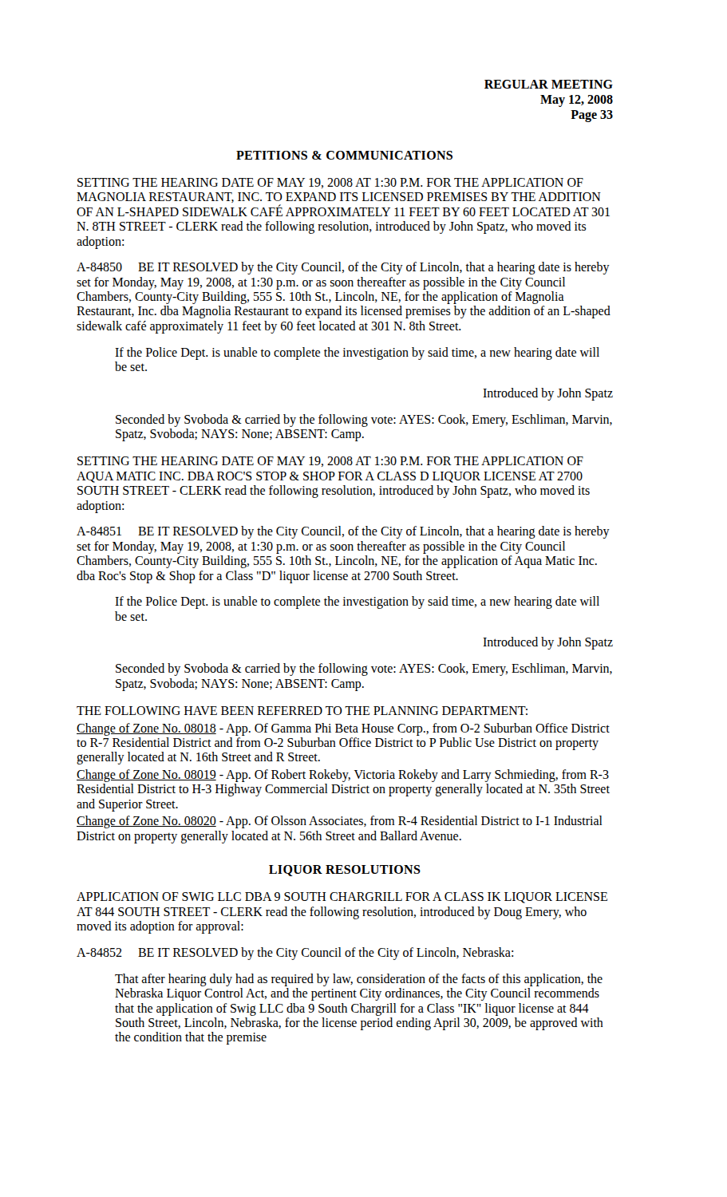REGULAR MEETING
May 12, 2008
Page 33
PETITIONS & COMMUNICATIONS
SETTING THE HEARING DATE OF MAY 19, 2008 AT 1:30 P.M. FOR THE APPLICATION OF MAGNOLIA RESTAURANT, INC. TO EXPAND ITS LICENSED PREMISES BY THE ADDITION OF AN L-SHAPED SIDEWALK CAFÉ APPROXIMATELY 11 FEET BY 60 FEET LOCATED AT 301 N. 8TH STREET - CLERK read the following resolution, introduced by John Spatz, who moved its adoption:
A-84850 BE IT RESOLVED by the City Council, of the City of Lincoln, that a hearing date is hereby set for Monday, May 19, 2008, at 1:30 p.m. or as soon thereafter as possible in the City Council Chambers, County-City Building, 555 S. 10th St., Lincoln, NE, for the application of Magnolia Restaurant, Inc. dba Magnolia Restaurant to expand its licensed premises by the addition of an L-shaped sidewalk café approximately 11 feet by 60 feet located at 301 N. 8th Street.
If the Police Dept. is unable to complete the investigation by said time, a new hearing date will be set.
Introduced by John Spatz
Seconded by Svoboda & carried by the following vote: AYES: Cook, Emery, Eschliman, Marvin, Spatz, Svoboda; NAYS: None; ABSENT: Camp.
SETTING THE HEARING DATE OF MAY 19, 2008 AT 1:30 P.M. FOR THE APPLICATION OF AQUA MATIC INC. DBA ROC'S STOP & SHOP FOR A CLASS D LIQUOR LICENSE AT 2700 SOUTH STREET - CLERK read the following resolution, introduced by John Spatz, who moved its adoption:
A-84851 BE IT RESOLVED by the City Council, of the City of Lincoln, that a hearing date is hereby set for Monday, May 19, 2008, at 1:30 p.m. or as soon thereafter as possible in the City Council Chambers, County-City Building, 555 S. 10th St., Lincoln, NE, for the application of Aqua Matic Inc. dba Roc's Stop & Shop for a Class "D" liquor license at 2700 South Street.
If the Police Dept. is unable to complete the investigation by said time, a new hearing date will be set.
Introduced by John Spatz
Seconded by Svoboda & carried by the following vote: AYES: Cook, Emery, Eschliman, Marvin, Spatz, Svoboda; NAYS: None; ABSENT: Camp.
THE FOLLOWING HAVE BEEN REFERRED TO THE PLANNING DEPARTMENT:
Change of Zone No. 08018 - App. Of Gamma Phi Beta House Corp., from O-2 Suburban Office District to R-7 Residential District and from O-2 Suburban Office District to P Public Use District on property generally located at N. 16th Street and R Street.
Change of Zone No. 08019 - App. Of Robert Rokeby, Victoria Rokeby and Larry Schmieding, from R-3 Residential District to H-3 Highway Commercial District on property generally located at N. 35th Street and Superior Street.
Change of Zone No. 08020 - App. Of Olsson Associates, from R-4 Residential District to I-1 Industrial District on property generally located at N. 56th Street and Ballard Avenue.
LIQUOR RESOLUTIONS
APPLICATION OF SWIG LLC DBA 9 SOUTH CHARGRILL FOR A CLASS IK LIQUOR LICENSE AT 844 SOUTH STREET - CLERK read the following resolution, introduced by Doug Emery, who moved its adoption for approval:
A-84852 BE IT RESOLVED by the City Council of the City of Lincoln, Nebraska:
That after hearing duly had as required by law, consideration of the facts of this application, the Nebraska Liquor Control Act, and the pertinent City ordinances, the City Council recommends that the application of Swig LLC dba 9 South Chargrill for a Class "IK" liquor license at 844 South Street, Lincoln, Nebraska, for the license period ending April 30, 2009, be approved with the condition that the premise